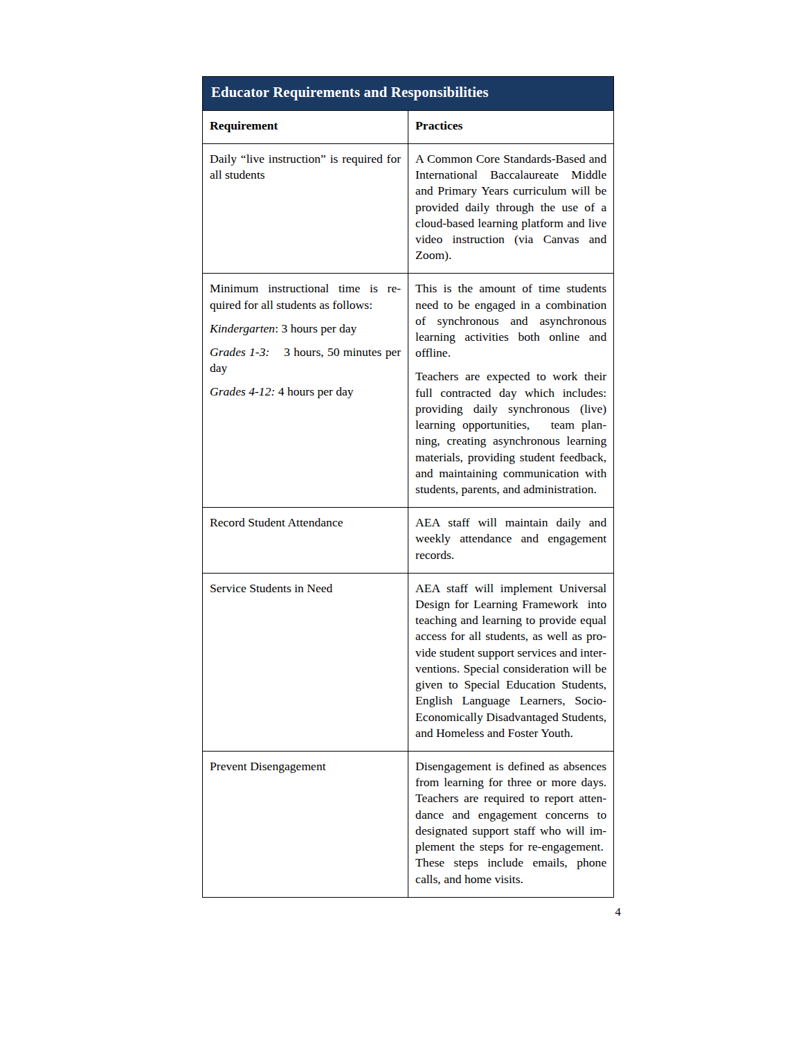| Educator Requirements and Responsibilities |
| --- |
| Requirement | Practices |
| Daily “live instruction” is required for all students | A Common Core Standards-Based and International Baccalaureate Middle and Primary Years curriculum will be provided daily through the use of a cloud-based learning platform and live video instruction (via Canvas and Zoom). |
| Minimum instructional time is required for all students as follows: Kindergarten : 3 hours per day Grades 1-3: 3 hours, 50 minutes per day Grades 4-12: 4 hours per day | This is the amount of time students need to be engaged in a combination of synchronous and asynchronous learning activities both online and offline. Teachers are expected to work their full contracted day which includes: providing daily synchronous (live) learning opportunities, team planning, creating asynchronous learning materials, providing student feedback, and maintaining communication with students, parents, and administration. |
| Record Student Attendance | AEA staff will maintain daily and weekly attendance and engagement records. |
| Service Students in Need | AEA staff will implement Universal Design for Learning Framework into teaching and learning to provide equal access for all students, as well as provide student support services and interventions. Special consideration will be given to Special Education Students, English Language Learners, Socio-Economically Disadvantaged Students, and Homeless and Foster Youth. |
| Prevent Disengagement | Disengagement is defined as absences from learning for three or more days. Teachers are required to report attendance and engagement concerns to designated support staff who will implement the steps for re-engagement. These steps include emails, phone calls, and home visits. |
4